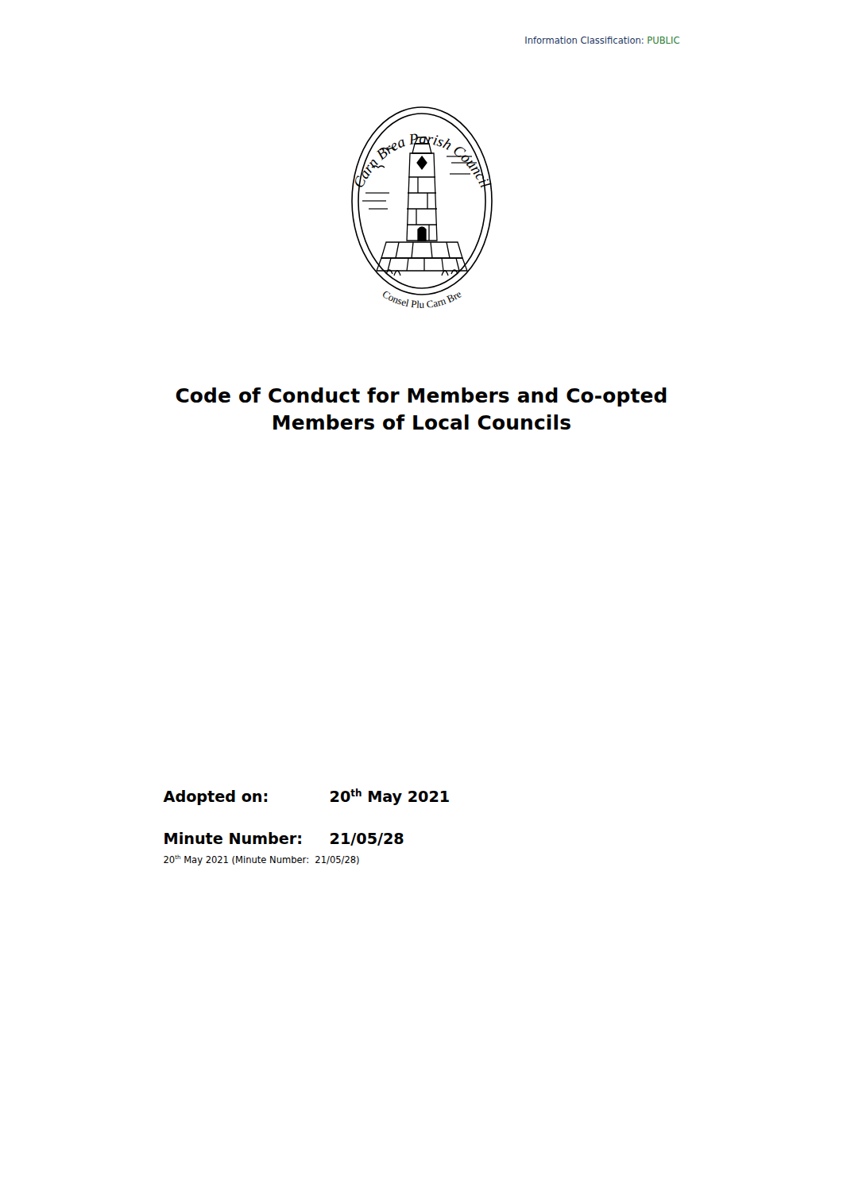Information Classification: PUBLIC
Carn Brea Parish Council Consel Plu Carn Bre
Code of Conduct for Members and Co-opted
Members of Local Councils
| Adopted on: | 20 th May 2021 |
| Minute Number: | 21/05/28 |
20th May 2021 (Minute Number: 21/05/28)